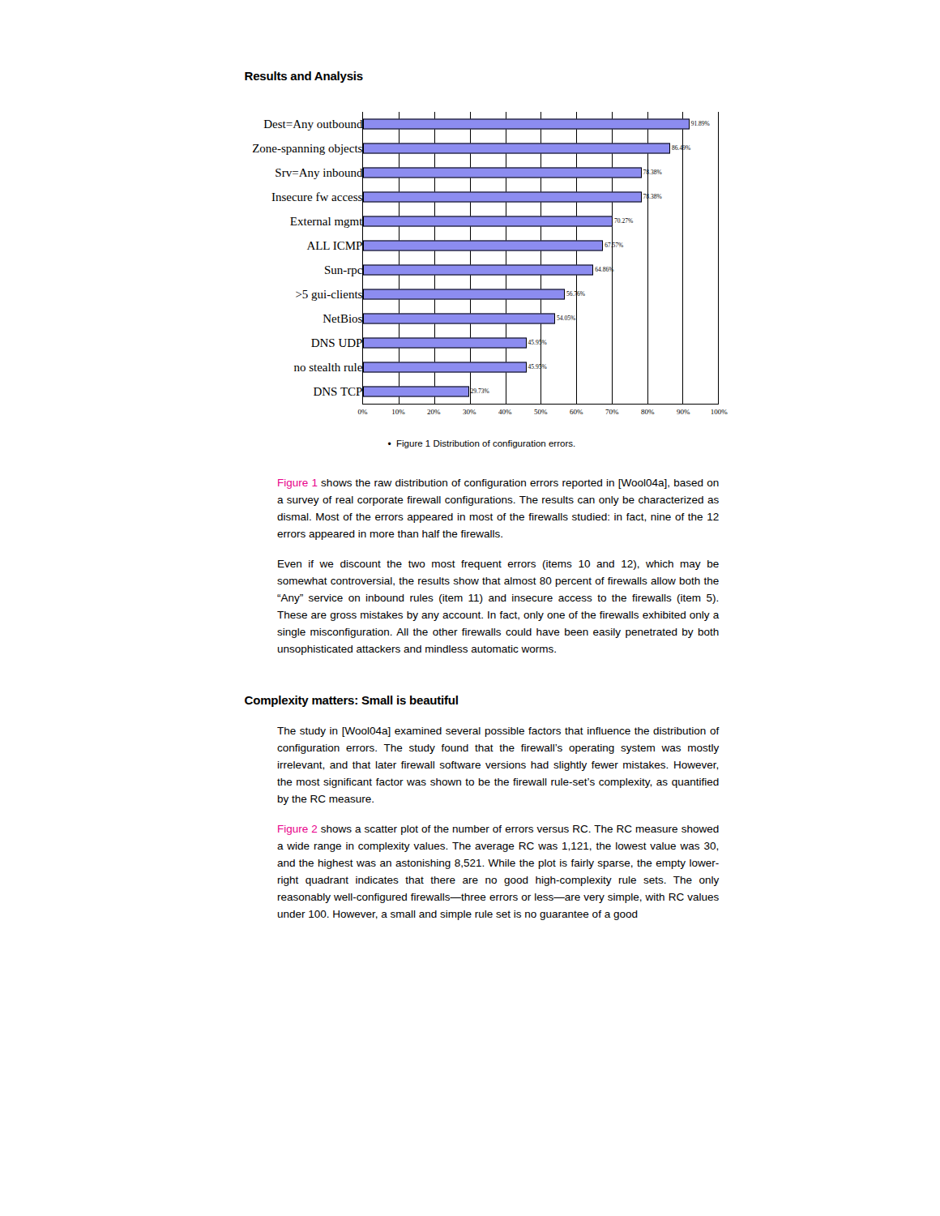Results and Analysis
| Dest=Any outbound | 91.89% |
| Zone-spanning objects | 86.49% |
| Srv=Any inbound | 78.38% |
| Insecure fw access | 78.38% |
| External mgmt | 70.27% |
| ALL ICMP | 67.57% |
| Sun-rpc | 64.86% |
| >5 gui-clients | 56.76% |
| NetBios | 54.05% |
| DNS UDP | 45.95% |
| no stealth rule | 45.95% |
| DNS TCP | 29.73% |
| | 0% 10% 20% 30% 40% 50% 60% 70% 80% 90% 100% |
• Figure 1 Distribution of configuration errors.
Figure 1 shows the raw distribution of configuration errors reported in [Wool04a], based on a survey of real corporate firewall configurations. The results can only be characterized as dismal. Most of the errors appeared in most of the firewalls studied: in fact, nine of the 12 errors appeared in more than half the firewalls.
Even if we discount the two most frequent errors (items 10 and 12), which may be somewhat controversial, the results show that almost 80 percent of firewalls allow both the “Any” service on inbound rules (item 11) and insecure access to the firewalls (item 5). These are gross mistakes by any account. In fact, only one of the firewalls exhibited only a single misconfiguration. All the other firewalls could have been easily penetrated by both unsophisticated attackers and mindless automatic worms.
Complexity matters: Small is beautiful
The study in [Wool04a] examined several possible factors that influence the distribution of configuration errors. The study found that the firewall’s operating system was mostly irrelevant, and that later firewall software versions had slightly fewer mistakes. However, the most significant factor was shown to be the firewall rule-set’s complexity, as quantified by the RC measure.
Figure 2 shows a scatter plot of the number of errors versus RC. The RC measure showed a wide range in complexity values. The average RC was 1,121, the lowest value was 30, and the highest was an astonishing 8,521. While the plot is fairly sparse, the empty lower-right quadrant indicates that there are no good high-complexity rule sets. The only reasonably well-configured firewalls—three errors or less—are very simple, with RC values under 100. However, a small and simple rule set is no guarantee of a good